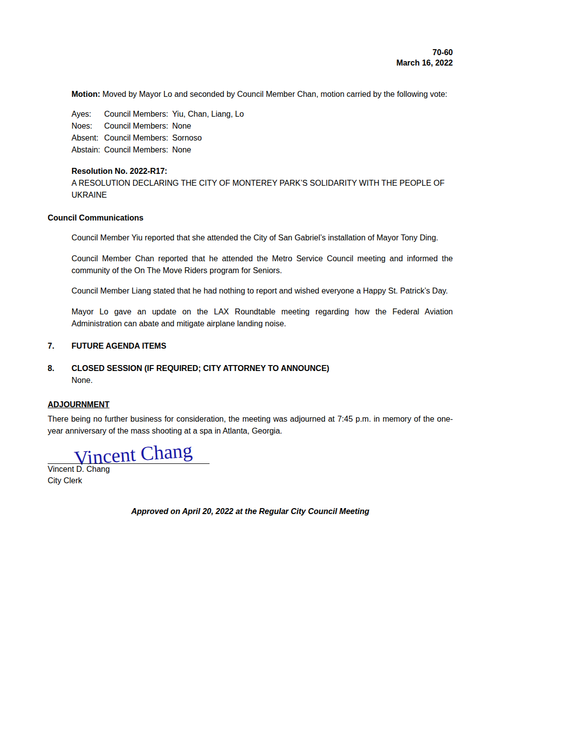70-60
March 16, 2022
Motion: Moved by Mayor Lo and seconded by Council Member Chan, motion carried by the following vote:
| Ayes: | Council Members: | Yiu, Chan, Liang, Lo |
| Noes: | Council Members: | None |
| Absent: | Council Members: | Sornoso |
| Abstain: | Council Members: | None |
Resolution No. 2022-R17:
A RESOLUTION DECLARING THE CITY OF MONTEREY PARK’S SOLIDARITY WITH THE PEOPLE OF UKRAINE
Council Communications
Council Member Yiu reported that she attended the City of San Gabriel’s installation of Mayor Tony Ding.
Council Member Chan reported that he attended the Metro Service Council meeting and informed the community of the On The Move Riders program for Seniors.
Council Member Liang stated that he had nothing to report and wished everyone a Happy St. Patrick’s Day.
Mayor Lo gave an update on the LAX Roundtable meeting regarding how the Federal Aviation Administration can abate and mitigate airplane landing noise.
7. FUTURE AGENDA ITEMS
8. CLOSED SESSION (IF REQUIRED; CITY ATTORNEY TO ANNOUNCE)
None.
ADJOURNMENT
There being no further business for consideration, the meeting was adjourned at 7:45 p.m. in memory of the one-year anniversary of the mass shooting at a spa in Atlanta, Georgia.
Vincent Chang
Vincent D. Chang
City Clerk
Approved on April 20, 2022 at the Regular City Council Meeting